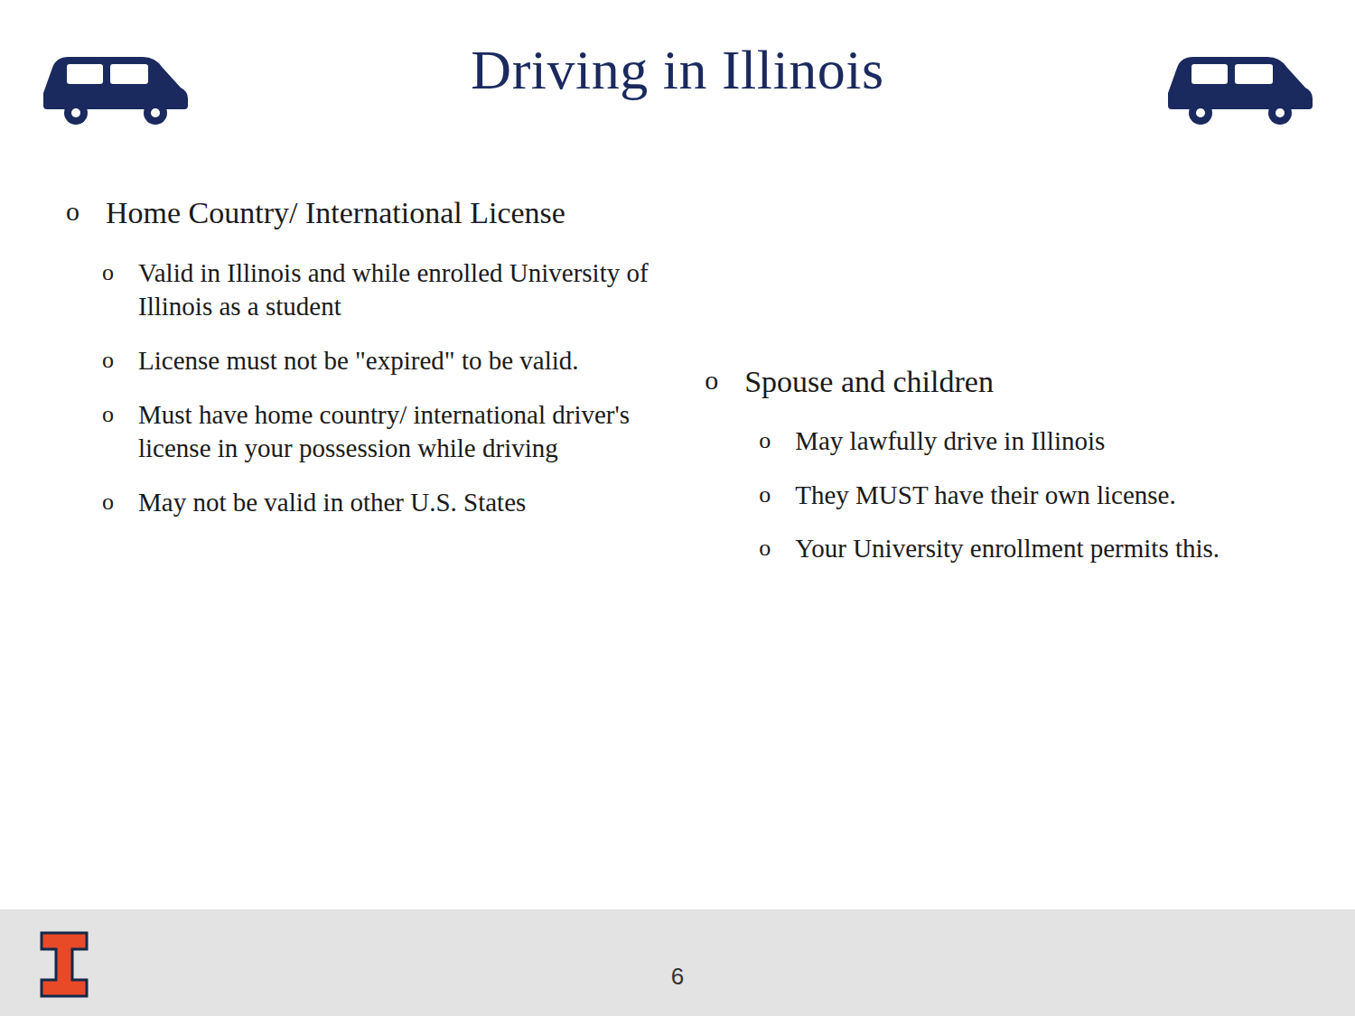Driving in Illinois
Home Country/ International License
Valid in Illinois and while enrolled University of Illinois as a student
License must not be "expired" to be valid.
Must have home country/ international driver's license in your possession while driving
May not be valid in other U.S. States
Spouse and children
May lawfully drive in Illinois
They MUST have their own license.
Your University enrollment permits this.
6